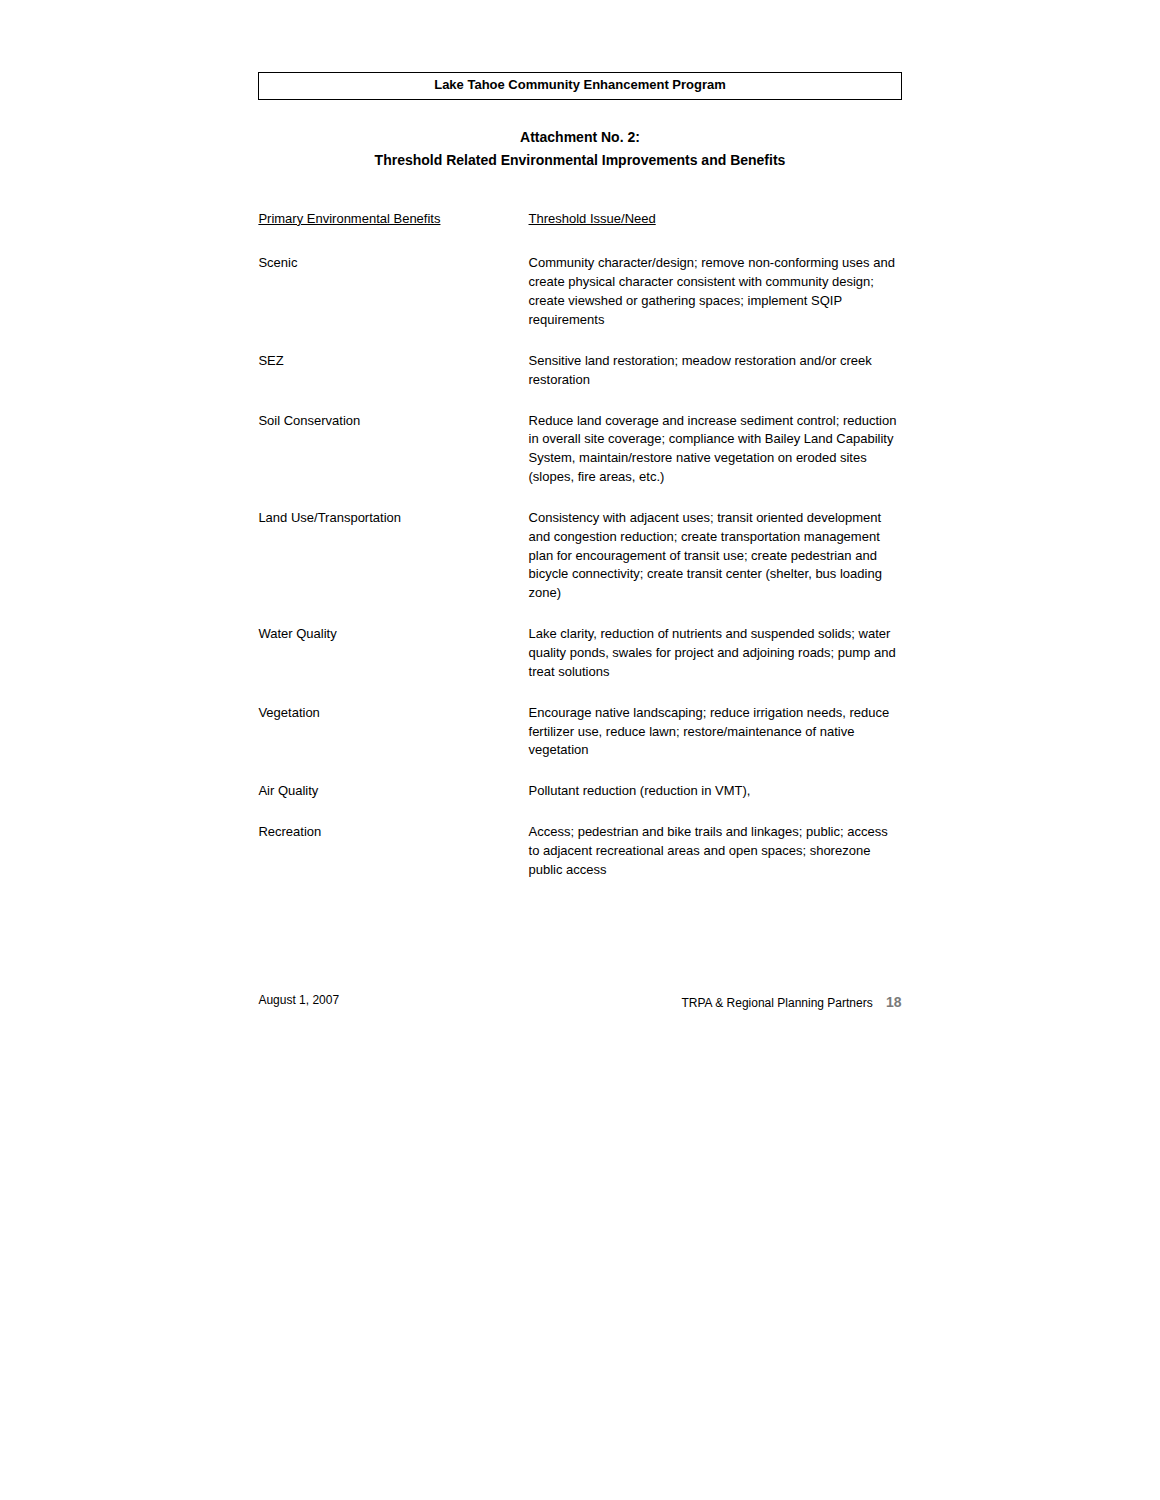Lake Tahoe Community Enhancement Program
Attachment No. 2:
Threshold Related Environmental Improvements and Benefits
| Primary Environmental Benefits | Threshold Issue/Need |
| --- | --- |
| Scenic | Community character/design; remove non-conforming uses and create physical character consistent with community design; create viewshed or gathering spaces; implement SQIP requirements |
| SEZ | Sensitive land restoration; meadow restoration and/or creek restoration |
| Soil Conservation | Reduce land coverage and increase sediment control; reduction in overall site coverage; compliance with Bailey Land Capability System, maintain/restore native vegetation on eroded sites (slopes, fire areas, etc.) |
| Land Use/Transportation | Consistency with adjacent uses; transit oriented development and congestion reduction; create transportation management plan for encouragement of transit use; create pedestrian and bicycle connectivity; create transit center (shelter, bus loading zone) |
| Water Quality | Lake clarity, reduction of nutrients and suspended solids; water quality ponds, swales for project and adjoining roads; pump and treat solutions |
| Vegetation | Encourage native landscaping; reduce irrigation needs, reduce fertilizer use, reduce lawn; restore/maintenance of native vegetation |
| Air Quality | Pollutant reduction (reduction in VMT), |
| Recreation | Access; pedestrian and bike trails and linkages; public; access to adjacent recreational areas and open spaces; shorezone public access |
August 1, 2007
TRPA & Regional Planning Partners 18